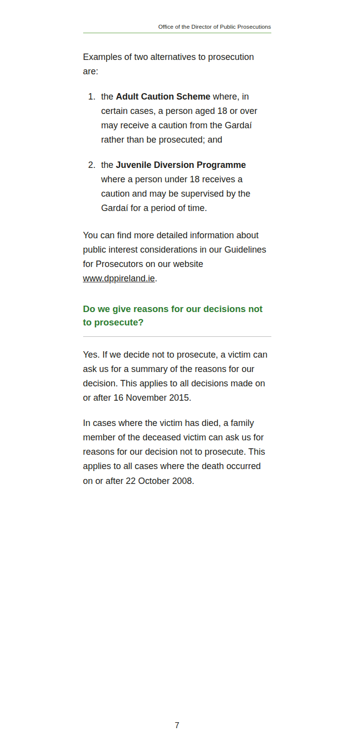Office of the Director of Public Prosecutions
Examples of two alternatives to prosecution are:
the Adult Caution Scheme where, in certain cases, a person aged 18 or over may receive a caution from the Gardaí rather than be prosecuted; and
the Juvenile Diversion Programme where a person under 18 receives a caution and may be supervised by the Gardaí for a period of time.
You can find more detailed information about public interest considerations in our Guidelines for Prosecutors on our website www.dppireland.ie.
Do we give reasons for our decisions not to prosecute?
Yes. If we decide not to prosecute, a victim can ask us for a summary of the reasons for our decision. This applies to all decisions made on or after 16 November 2015.
In cases where the victim has died, a family member of the deceased victim can ask us for reasons for our decision not to prosecute. This applies to all cases where the death occurred on or after 22 October 2008.
7